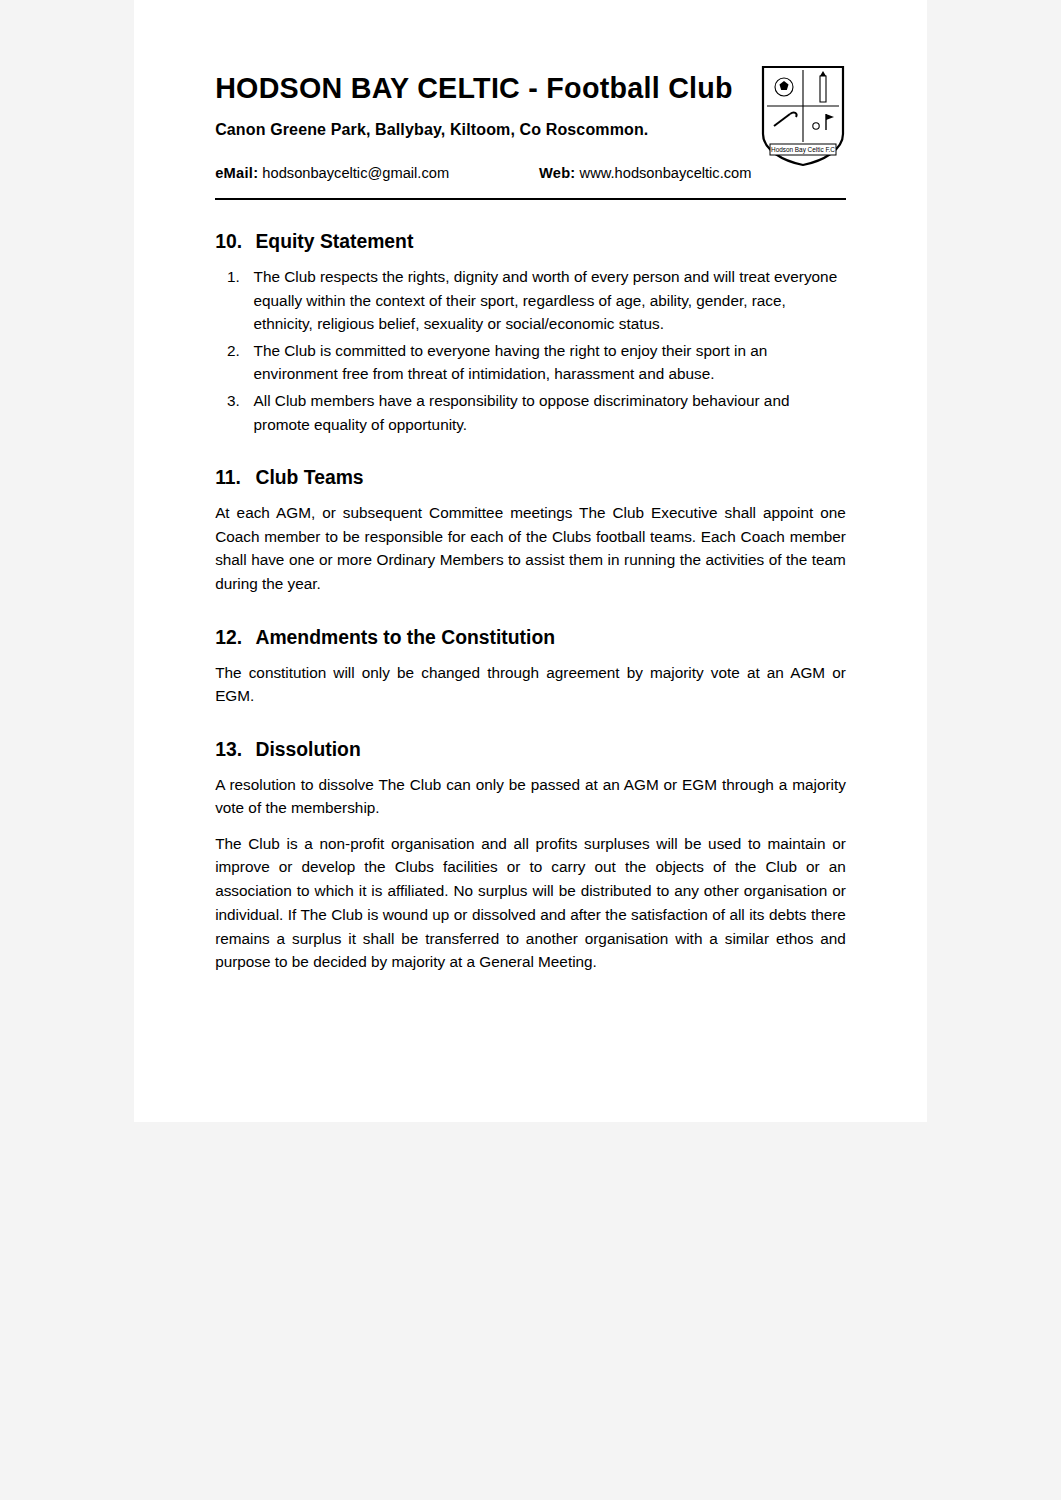Hodson Bay Celtic F.C
HODSON BAY CELTIC - Football Club
Canon Greene Park, Ballybay, Kiltoom, Co Roscommon.
eMail: hodsonbayceltic@gmail.com Web: www.hodsonbayceltic.com
10. Equity Statement
The Club respects the rights, dignity and worth of every person and will treat everyone equally within the context of their sport, regardless of age, ability, gender, race, ethnicity, religious belief, sexuality or social/economic status.
The Club is committed to everyone having the right to enjoy their sport in an environment free from threat of intimidation, harassment and abuse.
All Club members have a responsibility to oppose discriminatory behaviour and promote equality of opportunity.
11. Club Teams
At each AGM, or subsequent Committee meetings The Club Executive shall appoint one Coach member to be responsible for each of the Clubs football teams. Each Coach member shall have one or more Ordinary Members to assist them in running the activities of the team during the year.
12. Amendments to the Constitution
The constitution will only be changed through agreement by majority vote at an AGM or EGM.
13. Dissolution
A resolution to dissolve The Club can only be passed at an AGM or EGM through a majority vote of the membership.
The Club is a non-profit organisation and all profits surpluses will be used to maintain or improve or develop the Clubs facilities or to carry out the objects of the Club or an association to which it is affiliated. No surplus will be distributed to any other organisation or individual. If The Club is wound up or dissolved and after the satisfaction of all its debts there remains a surplus it shall be transferred to another organisation with a similar ethos and purpose to be decided by majority at a General Meeting.